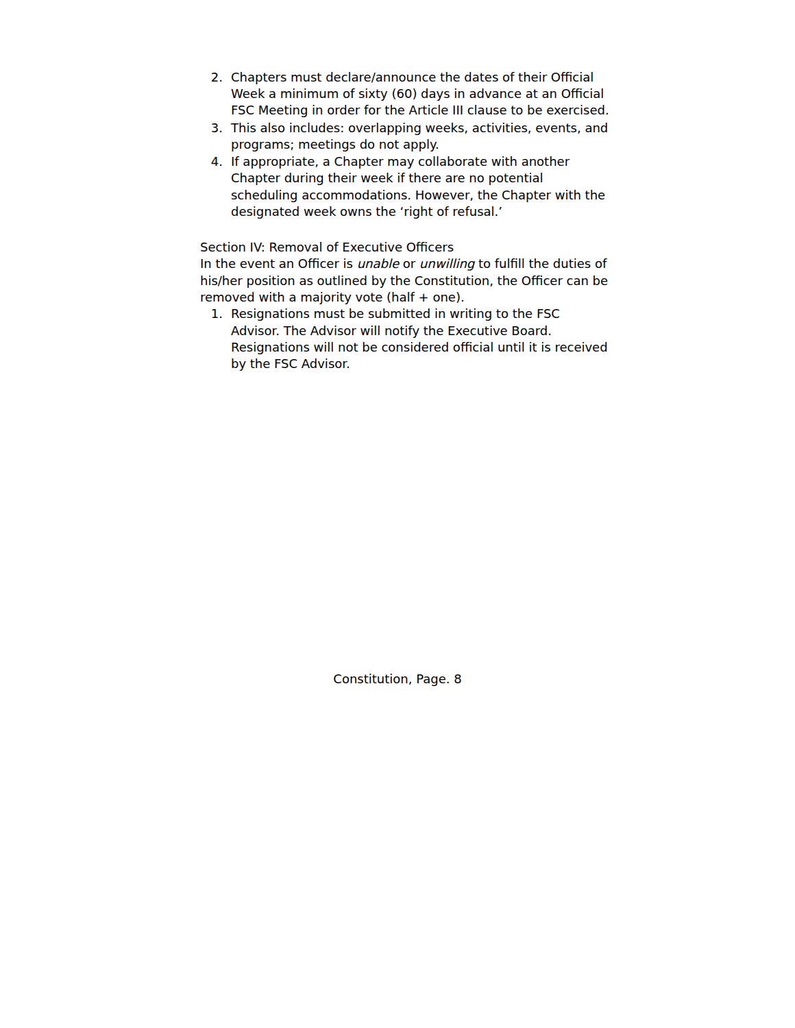Chapters must declare/announce the dates of their Official Week a minimum of sixty (60) days in advance at an Official FSC Meeting in order for the Article III clause to be exercised.
This also includes: overlapping weeks, activities, events, and programs; meetings do not apply.
If appropriate, a Chapter may collaborate with another Chapter during their week if there are no potential scheduling accommodations. However, the Chapter with the designated week owns the ‘right of refusal.’
Section IV: Removal of Executive Officers
In the event an Officer is unable or unwilling to fulfill the duties of his/her position as outlined by the Constitution, the Officer can be removed with a majority vote (half + one).
Resignations must be submitted in writing to the FSC Advisor. The Advisor will notify the Executive Board. Resignations will not be considered official until it is received by the FSC Advisor.
Constitution, Page. 8